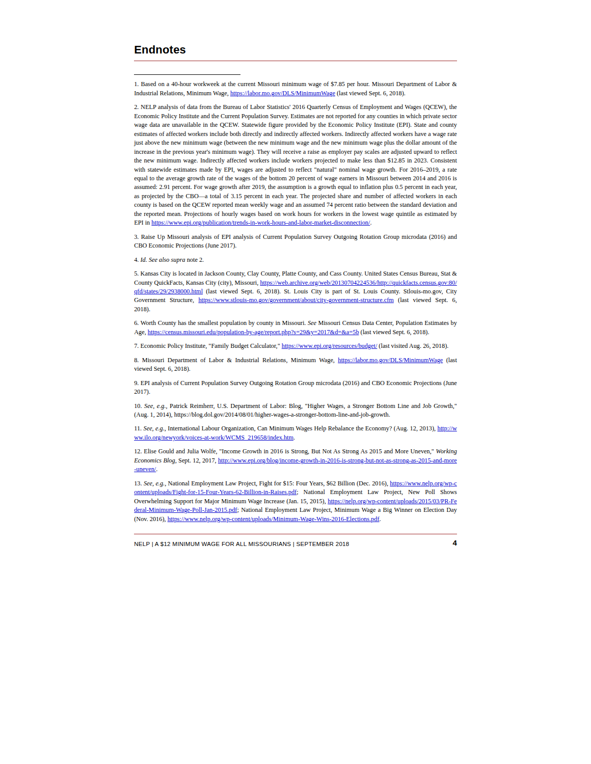Endnotes
1. Based on a 40-hour workweek at the current Missouri minimum wage of $7.85 per hour. Missouri Department of Labor & Industrial Relations, Minimum Wage, https://labor.mo.gov/DLS/MinimumWage (last viewed Sept. 6, 2018).
2. NELP analysis of data from the Bureau of Labor Statistics' 2016 Quarterly Census of Employment and Wages (QCEW), the Economic Policy Institute and the Current Population Survey. Estimates are not reported for any counties in which private sector wage data are unavailable in the QCEW. Statewide figure provided by the Economic Policy Institute (EPI). State and county estimates of affected workers include both directly and indirectly affected workers. Indirectly affected workers have a wage rate just above the new minimum wage (between the new minimum wage and the new minimum wage plus the dollar amount of the increase in the previous year's minimum wage). They will receive a raise as employer pay scales are adjusted upward to reflect the new minimum wage. Indirectly affected workers include workers projected to make less than $12.85 in 2023. Consistent with statewide estimates made by EPI, wages are adjusted to reflect "natural" nominal wage growth. For 2016–2019, a rate equal to the average growth rate of the wages of the bottom 20 percent of wage earners in Missouri between 2014 and 2016 is assumed: 2.91 percent. For wage growth after 2019, the assumption is a growth equal to inflation plus 0.5 percent in each year, as projected by the CBO—a total of 3.15 percent in each year. The projected share and number of affected workers in each county is based on the QCEW reported mean weekly wage and an assumed 74 percent ratio between the standard deviation and the reported mean. Projections of hourly wages based on work hours for workers in the lowest wage quintile as estimated by EPI in https://www.epi.org/publication/trends-in-work-hours-and-labor-market-disconnection/.
3. Raise Up Missouri analysis of EPI analysis of Current Population Survey Outgoing Rotation Group microdata (2016) and CBO Economic Projections (June 2017).
4. Id. See also supra note 2.
5. Kansas City is located in Jackson County, Clay County, Platte County, and Cass County. United States Census Bureau, Stat & County QuickFacts, Kansas City (city), Missouri, https://web.archive.org/web/20130704224536/http://quickfacts.census.gov:80/qfd/states/29/2938000.html (last viewed Sept. 6, 2018). St. Louis City is part of St. Louis County. Stlouis-mo.gov, City Government Structure, https://www.stlouis-mo.gov/government/about/city-government-structure.cfm (last viewed Sept. 6, 2018).
6. Worth County has the smallest population by county in Missouri. See Missouri Census Data Center, Population Estimates by Age, https://census.missouri.edu/population-by-age/report.php?s=29&y=2017&d=&a=5b (last viewed Sept. 6, 2018).
7. Economic Policy Institute, "Family Budget Calculator," https://www.epi.org/resources/budget/ (last visited Aug. 26, 2018).
8. Missouri Department of Labor & Industrial Relations, Minimum Wage, https://labor.mo.gov/DLS/MinimumWage (last viewed Sept. 6, 2018).
9. EPI analysis of Current Population Survey Outgoing Rotation Group microdata (2016) and CBO Economic Projections (June 2017).
10. See, e.g., Patrick Reimherr, U.S. Department of Labor: Blog, "Higher Wages, a Stronger Bottom Line and Job Growth," (Aug. 1, 2014), https://blog.dol.gov/2014/08/01/higher-wages-a-stronger-bottom-line-and-job-growth.
11. See, e.g., International Labour Organization, Can Minimum Wages Help Rebalance the Economy? (Aug. 12, 2013), http://www.ilo.org/newyork/voices-at-work/WCMS_219658/index.htm.
12. Elise Gould and Julia Wolfe, "Income Growth in 2016 is Strong, But Not As Strong As 2015 and More Uneven," Working Economics Blog, Sept. 12, 2017, http://www.epi.org/blog/income-growth-in-2016-is-strong-but-not-as-strong-as-2015-and-more-uneven/.
13. See, e.g., National Employment Law Project, Fight for $15: Four Years, $62 Billion (Dec. 2016), https://www.nelp.org/wp-content/uploads/Fight-for-15-Four-Years-62-Billion-in-Raises.pdf; National Employment Law Project, New Poll Shows Overwhelming Support for Major Minimum Wage Increase (Jan. 15, 2015), https://nelp.org/wp-content/uploads/2015/03/PR-Federal-Minimum-Wage-Poll-Jan-2015.pdf; National Employment Law Project, Minimum Wage a Big Winner on Election Day (Nov. 2016), https://www.nelp.org/wp-content/uploads/Minimum-Wage-Wins-2016-Elections.pdf.
NELP | A $12 MINIMUM WAGE FOR ALL MISSOURIANS | SEPTEMBER 2018
4